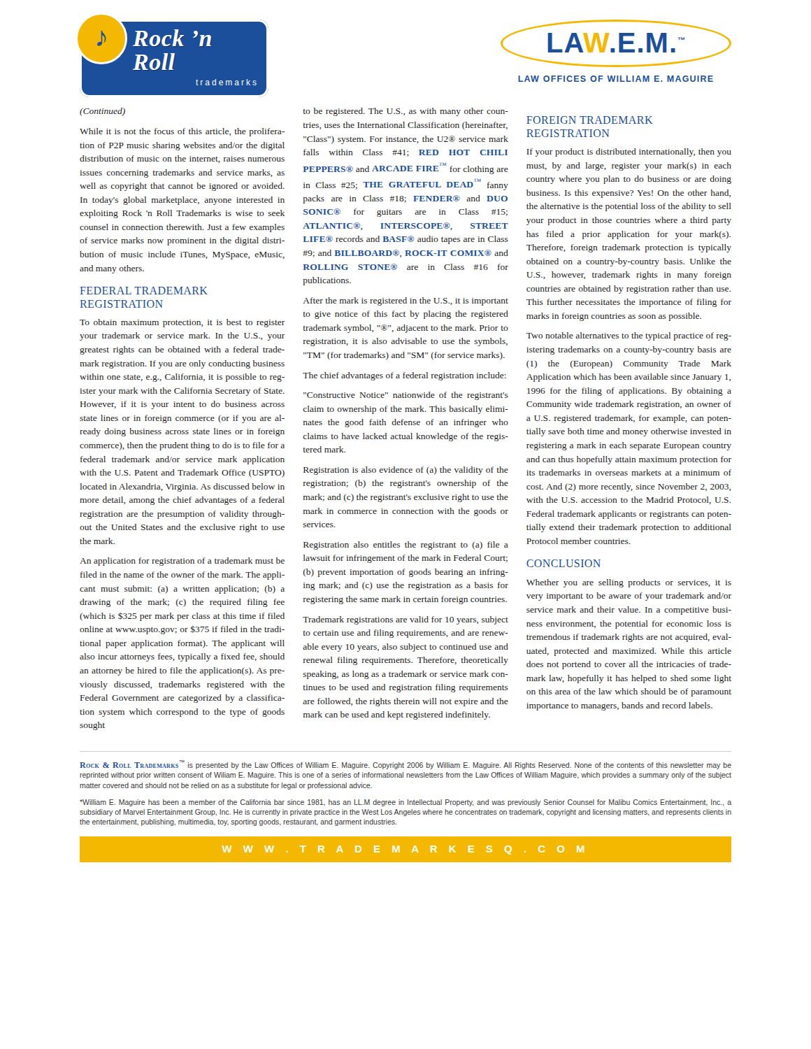Rock ’n Roll
trademarks
LAW.E.M.™
Law Offices of William E. Maguire
(Continued)
While it is not the focus of this article, the proliferation of P2P music sharing websites and/or the digital distribution of music on the internet, raises numerous issues concerning trademarks and service marks, as well as copyright that cannot be ignored or avoided. In today's global marketplace, anyone interested in exploiting Rock 'n Roll Trademarks is wise to seek counsel in connection therewith. Just a few examples of service marks now prominent in the digital distribution of music include iTunes, MySpace, eMusic, and many others.
Federal Trademark
Registration
To obtain maximum protection, it is best to register your trademark or service mark. In the U.S., your greatest rights can be obtained with a federal trademark registration. If you are only conducting business within one state, e.g., California, it is possible to register your mark with the California Secretary of State. However, if it is your intent to do business across state lines or in foreign commerce (or if you are already doing business across state lines or in foreign commerce), then the prudent thing to do is to file for a federal trademark and/or service mark application with the U.S. Patent and Trademark Office (USPTO) located in Alexandria, Virginia. As discussed below in more detail, among the chief advantages of a federal registration are the presumption of validity throughout the United States and the exclusive right to use the mark.
An application for registration of a trademark must be filed in the name of the owner of the mark. The applicant must submit: (a) a written application; (b) a drawing of the mark; (c) the required filing fee (which is $325 per mark per class at this time if filed online at www.uspto.gov; or $375 if filed in the traditional paper application format). The applicant will also incur attorneys fees, typically a fixed fee, should an attorney be hired to file the application(s). As previously discussed, trademarks registered with the Federal Government are categorized by a classification system which correspond to the type of goods sought
to be registered. The U.S., as with many other countries, uses the International Classification (hereinafter, "Class") system. For instance, the U2® service mark falls within Class #41; RED HOT CHILI PEPPERS® and ARCADE FIRE™ for clothing are in Class #25; THE GRATEFUL DEAD™ fanny packs are in Class #18; FENDER® and DUO SONIC® for guitars are in Class #15; ATLANTIC®, INTERSCOPE®, STREET LIFE® records and BASF® audio tapes are in Class #9; and BILLBOARD®, ROCK-IT COMIX® and ROLLING STONE® are in Class #16 for publications.
After the mark is registered in the U.S., it is important to give notice of this fact by placing the registered trademark symbol, "®", adjacent to the mark. Prior to registration, it is also advisable to use the symbols, "TM" (for trademarks) and "SM" (for service marks).
The chief advantages of a federal registration include:
"Constructive Notice" nationwide of the registrant's claim to ownership of the mark. This basically eliminates the good faith defense of an infringer who claims to have lacked actual knowledge of the registered mark.
Registration is also evidence of (a) the validity of the registration; (b) the registrant's ownership of the mark; and (c) the registrant's exclusive right to use the mark in commerce in connection with the goods or services.
Registration also entitles the registrant to (a) file a lawsuit for infringement of the mark in Federal Court; (b) prevent importation of goods bearing an infringing mark; and (c) use the registration as a basis for registering the same mark in certain foreign countries.
Trademark registrations are valid for 10 years, subject to certain use and filing requirements, and are renewable every 10 years, also subject to continued use and renewal filing requirements. Therefore, theoretically speaking, as long as a trademark or service mark continues to be used and registration filing requirements are followed, the rights therein will not expire and the mark can be used and kept registered indefinitely.
Foreign Trademark
Registration
If your product is distributed internationally, then you must, by and large, register your mark(s) in each country where you plan to do business or are doing business. Is this expensive? Yes! On the other hand, the alternative is the potential loss of the ability to sell your product in those countries where a third party has filed a prior application for your mark(s). Therefore, foreign trademark protection is typically obtained on a country-by-country basis. Unlike the U.S., however, trademark rights in many foreign countries are obtained by registration rather than use. This further necessitates the importance of filing for marks in foreign countries as soon as possible.
Two notable alternatives to the typical practice of registering trademarks on a county-by-country basis are (1) the (European) Community Trade Mark Application which has been available since January 1, 1996 for the filing of applications. By obtaining a Community wide trademark registration, an owner of a U.S. registered trademark, for example, can potentially save both time and money otherwise invested in registering a mark in each separate European country and can thus hopefully attain maximum protection for its trademarks in overseas markets at a minimum of cost. And (2) more recently, since November 2, 2003, with the U.S. accession to the Madrid Protocol, U.S. Federal trademark applicants or registrants can potentially extend their trademark protection to additional Protocol member countries.
Conclusion
Whether you are selling products or services, it is very important to be aware of your trademark and/or service mark and their value. In a competitive business environment, the potential for economic loss is tremendous if trademark rights are not acquired, evaluated, protected and maximized. While this article does not portend to cover all the intricacies of trademark law, hopefully it has helped to shed some light on this area of the law which should be of paramount importance to managers, bands and record labels.
Rock & Roll Trademarks™ is presented by the Law Offices of William E. Maguire. Copyright 2006 by William E. Maguire. All Rights Reserved. None of the contents of this newsletter may be reprinted without prior written consent of Wiliam E. Maguire. This is one of a series of informational newsletters from the Law Offices of William Maguire, which provides a summary only of the subject matter covered and should not be relied on as a substitute for legal or professional advice.
*William E. Maguire has been a member of the California bar since 1981, has an LL.M degree in Intellectual Property, and was previously Senior Counsel for Malibu Comics Entertainment, Inc., a subsidiary of Marvel Entertainment Group, Inc. He is currently in private practice in the West Los Angeles where he concentrates on trademark, copyright and licensing matters, and represents clients in the entertainment, publishing, multimedia, toy, sporting goods, restaurant, and garment industries.
W W W . T R A D E M A R K E S Q . C O M